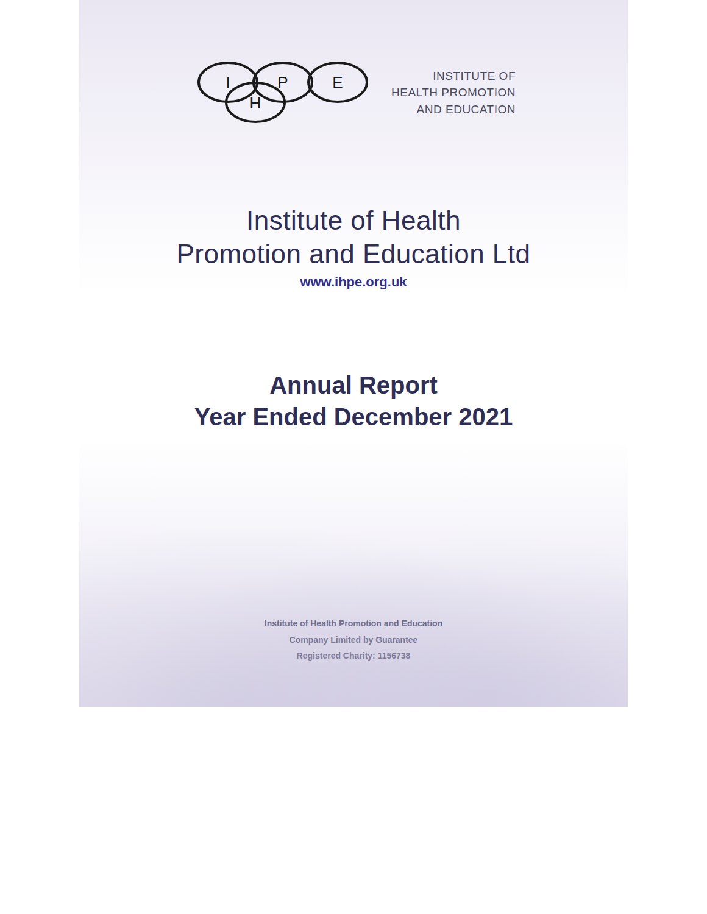IHPE interlocking rings logo I P E H
Institute of
Health Promotion
and Education
Institute of Health
Promotion and Education Ltd
www.ihpe.org.uk
Annual Report
Year Ended December 2021
Institute of Health Promotion and Education
Company Limited by Guarantee
Registered Charity: 1156738